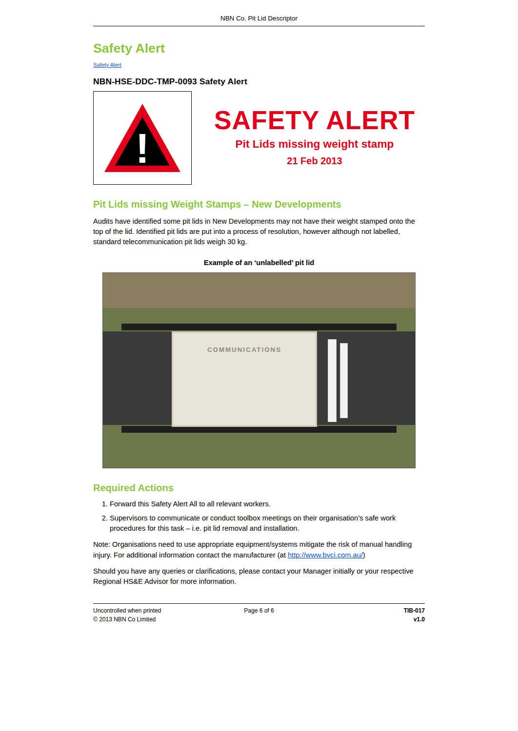NBN Co. Pit Lid Descriptor
Safety Alert
Safety Alert
NBN-HSE-DDC-TMP-0093 Safety Alert
!
SAFETY ALERT
Pit Lids missing weight stamp
21 Feb 2013
Pit Lids missing Weight Stamps – New Developments
Audits have identified some pit lids in New Developments may not have their weight stamped onto the top of the lid. Identified pit lids are put into a process of resolution, however although not labelled, standard telecommunication pit lids weigh 30 kg.
Example of an ‘unlabelled’ pit lid
COMMUNICATIONS
Required Actions
Forward this Safety Alert All to all relevant workers.
Supervisors to communicate or conduct toolbox meetings on their organisation’s safe work procedures for this task – i.e. pit lid removal and installation.
Note: Organisations need to use appropriate equipment/systems mitigate the risk of manual handling injury. For additional information contact the manufacturer (at http://www.bvci.com.au/)
Should you have any queries or clarifications, please contact your Manager initially or your respective Regional HS&E Advisor for more information.
Uncontrolled when printed
© 2013 NBN Co Limited
Page 6 of 6
TIB-017
v1.0